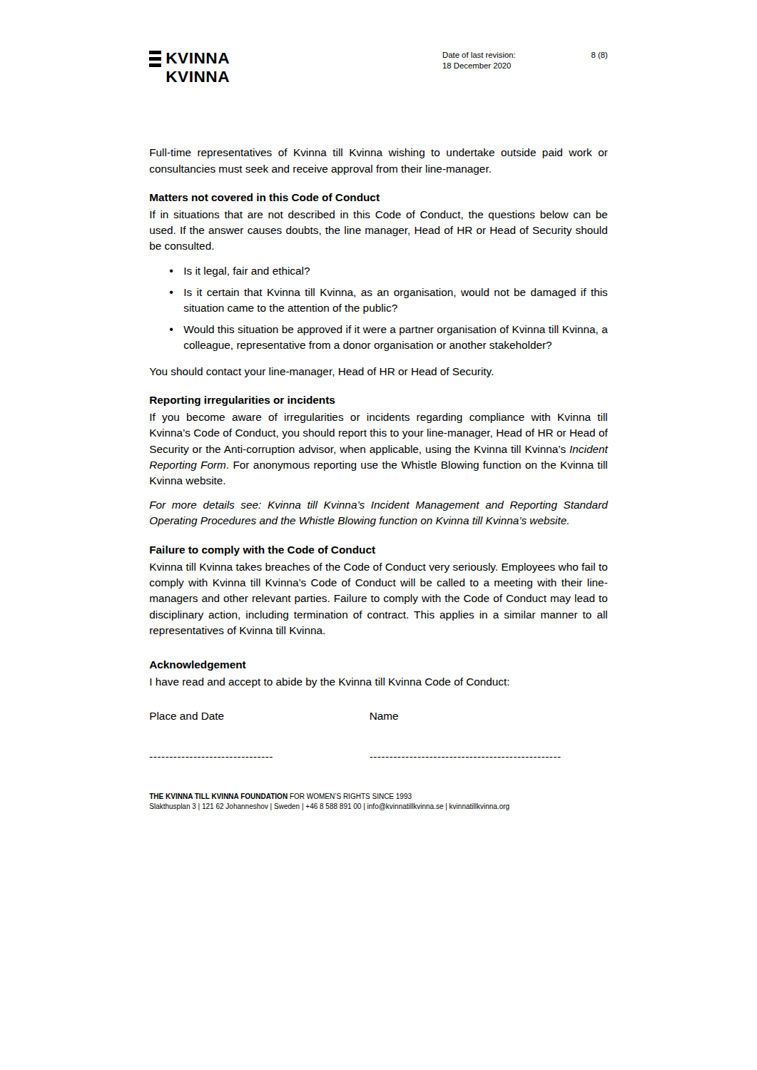KVINNA
KVINNA
Date of last revision:
18 December 2020
8 (8)
Full-time representatives of Kvinna till Kvinna wishing to undertake outside paid work or consultancies must seek and receive approval from their line-manager.
Matters not covered in this Code of Conduct
If in situations that are not described in this Code of Conduct, the questions below can be used. If the answer causes doubts, the line manager, Head of HR or Head of Security should be consulted.
Is it legal, fair and ethical?
Is it certain that Kvinna till Kvinna, as an organisation, would not be damaged if this situation came to the attention of the public?
Would this situation be approved if it were a partner organisation of Kvinna till Kvinna, a colleague, representative from a donor organisation or another stakeholder?
You should contact your line-manager, Head of HR or Head of Security.
Reporting irregularities or incidents
If you become aware of irregularities or incidents regarding compliance with Kvinna till Kvinna’s Code of Conduct, you should report this to your line-manager, Head of HR or Head of Security or the Anti-corruption advisor, when applicable, using the Kvinna till Kvinna’s Incident Reporting Form. For anonymous reporting use the Whistle Blowing function on the Kvinna till Kvinna website.
For more details see: Kvinna till Kvinna’s Incident Management and Reporting Standard Operating Procedures and the Whistle Blowing function on Kvinna till Kvinna’s website.
Failure to comply with the Code of Conduct
Kvinna till Kvinna takes breaches of the Code of Conduct very seriously. Employees who fail to comply with Kvinna till Kvinna’s Code of Conduct will be called to a meeting with their line-managers and other relevant parties. Failure to comply with the Code of Conduct may lead to disciplinary action, including termination of contract. This applies in a similar manner to all representatives of Kvinna till Kvinna.
Acknowledgement
I have read and accept to abide by the Kvinna till Kvinna Code of Conduct:
Place and Date
Name
-------------------------------
------------------------------------------------
THE KVINNA TILL KVINNA FOUNDATION FOR WOMEN’S RIGHTS SINCE 1993
Slakthusplan 3 | 121 62 Johanneshov | Sweden | +46 8 588 891 00 | info@kvinnatillkvinna.se | kvinnatillkvinna.org